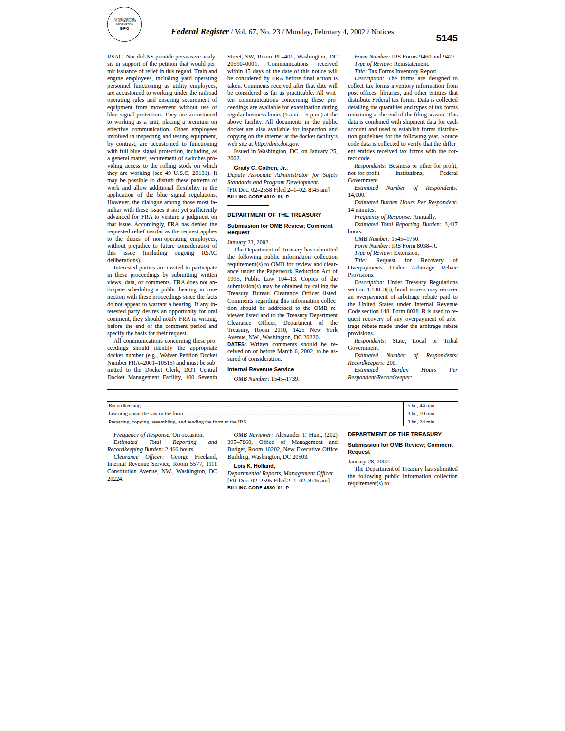AUTHENTICATED U.S. GOVERNMENT INFORMATION GPO
Federal Register / Vol. 67, No. 23 / Monday, February 4, 2002 / Notices
5145
RSAC. Nor did NS provide persuasive analysis in support of the petition that would permit issuance of relief in this regard. Train and engine employees, including yard operating personnel functioning as utility employees, are accustomed to working under the railroad operating rules and ensuring securement of equipment from movement without use of blue signal protection. They are accustomed to working as a unit, placing a premium on effective communication. Other employees involved in inspecting and testing equipment, by contrast, are accustomed to functioning with full blue signal protection, including, as a general matter, securement of switches providing access to the rolling stock on which they are working (see 49 U.S.C. 20131). It may be possible to disturb these patterns of work and allow additional flexibility in the application of the blue signal regulations. However, the dialogue among those most familiar with these issues it not yet sufficiently advanced for FRA to venture a judgment on that issue. Accordingly, FRA has denied the requested relief insofar as the request applies to the duties of non-operating employees, without prejudice to future consideration of this issue (including ongoing RSAC deliberations).
Interested parties are invited to participate in these proceedings by submitting written views, data, or comments. FRA does not anticipate scheduling a public hearing in connection with these proceedings since the facts do not appear to warrant a hearing. If any interested party desires an opportunity for oral comment, they should notify FRA in writing, before the end of the comment period and specify the basis for their request.
All communications concerning these proceedings should identify the appropriate docket number (e.g., Waiver Petition Docket Number FRA–2001–10515) and must be submitted to the Docket Clerk, DOT Central Docket Management Facility, 400 Seventh Street, SW, Room PL–401, Washington, DC 20590–0001. Communications received within 45 days of the date of this notice will be considered by FRA before final action is taken. Comments received after that date will be considered as far as practicable. All written communications concerning these proceedings are available for examination during regular business hours (9 a.m.—5 p.m.) at the above facility. All documents in the public docket are also available for inspection and copying on the Internet at the docket facility’s web site at http://dms.dot.gov.
Issued in Washington, DC, on January 25, 2002.
Grady C. Cothen, Jr.,
Deputy Associate Administrator for Safety Standards and Program Development.
[FR Doc. 02–2558 Filed 2–1–02; 8:45 am]
BILLING CODE 4910–06–P
DEPARTMENT OF THE TREASURY
Submission for OMB Review; Comment Request
January 23, 2002.
The Department of Treasury has submitted the following public information collection requirement(s) to OMB for review and clearance under the Paperwork Reduction Act of 1995, Public Law 104–13. Copies of the submission(s) may be obtained by calling the Treasury Bureau Clearance Officer listed. Comments regarding this information collection should be addressed to the OMB reviewer listed and to the Treasury Department Clearance Officer, Department of the Treasury, Room 2110, 1425 New York Avenue, NW., Washington, DC 20220.
DATES: Written comments should be received on or before March 6, 2002, to be assured of consideration.
Internal Revenue Service
OMB Number: 1545–1739.
Form Number: IRS Forms 9460 and 9477.
Type of Review: Reinstatement.
Title: Tax Forms Inventory Report.
Description: The forms are designed to collect tax forms inventory information from post offices, libraries, and other entities that distribute Federal tax forms. Data is collected detailing the quantities and types of tax forms remaining at the end of the filing season. This data is combined with shipment data for each account and used to establish forms distribution guidelines for the following year. Source code data is collected to verify that the different entities received tax forms with the correct code.
Respondents: Business or other for-profit, not-for-profit institutions, Federal Government.
Estimated Number of Respondents: 14,000.
Estimated Burden Hours Per Respondent: 14 minutes.
Frequency of Response: Annually.
Estimated Total Reporting Burden: 3,417 hours.
OMB Number: 1545–1750.
Form Number: IRS Form 8038–R.
Type of Review: Extension.
Title: Request for Recovery of Overpayments Under Arbitrage Rebate Provisions.
Description: Under Treasury Regulations section 1.148–3(i), bond issuers may recover an overpayment of arbitrage rebate paid to the United States under Internal Revenue Code section 148. Form 8038–R is used to request recovery of any overpayment of arbitrage rebate made under the arbitrage rebate provisions.
Respondents: State, Local or Tribal Government.
Estimated Number of Respondents/ Recordkeepers: 200.
Estimated Burden Hours Per Respondent/Recordkeeper:
| Recordkeeping ......................................................................................................................................................................... | 5 hr., 44 min. |
| Learning about the law or the form ....................................................................................................................................... | 3 hr., 10 min. |
| Preparing, copying, assembling, and sending the form to the IRS .................................................................................. | 3 hr., 24 min. |
Frequency of Response: On occasion.
Estimated Total Reporting and Recordkeeping Burden: 2,466 hours.
Clearance Officer: George Freeland, Internal Revenue Service, Room 5577, 1111 Constitution Avenue, NW., Washington, DC 20224.
OMB Reviewer: Alexander T. Hunt, (202) 395–7860, Office of Management and Budget, Room 10202, New Executive Office Building, Washington, DC 20503.
Lois K. Holland,
Departmental Reports, Management Officer.
[FR Doc. 02–2595 Filed 2–1–02; 8:45 am]
BILLING CODE 4830–01–P
DEPARTMENT OF THE TREASURY
Submission for OMB Review; Comment Request
January 28, 2002.
The Department of Treasury has submitted the following public information collection requirement(s) to